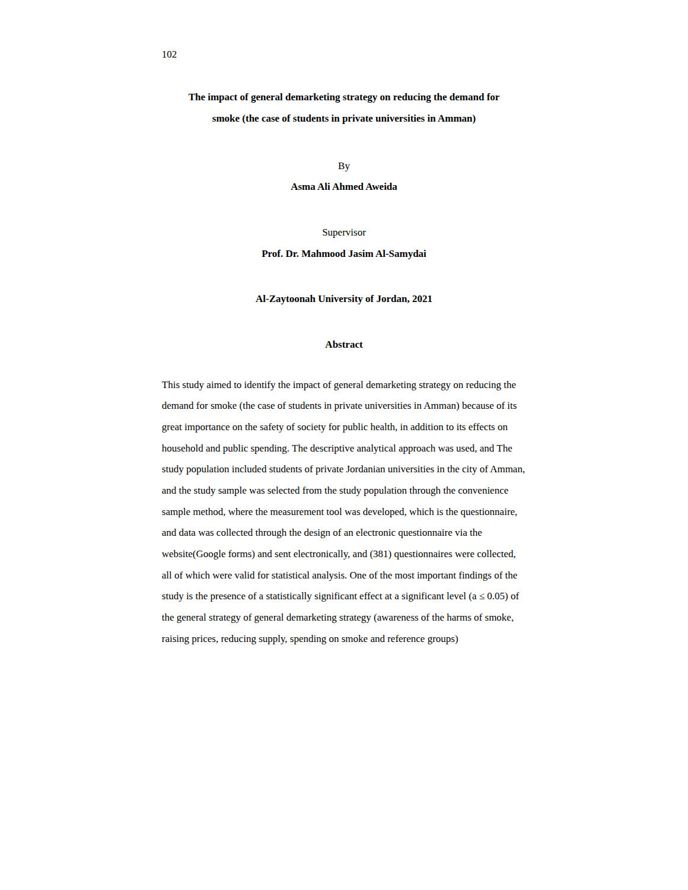102
The impact of general demarketing strategy on reducing the demand for smoke (the case of students in private universities in Amman)
By
Asma Ali Ahmed Aweida
Supervisor
Prof. Dr. Mahmood Jasim Al-Samydai
Al-Zaytoonah University of Jordan, 2021
Abstract
This study aimed to identify the impact of general demarketing strategy on reducing the demand for smoke (the case of students in private universities in Amman) because of its great importance on the safety of society for public health, in addition to its effects on household and public spending. The descriptive analytical approach was used, and The study population included students of private Jordanian universities in the city of Amman, and the study sample was selected from the study population through the convenience sample method, where the measurement tool was developed, which is the questionnaire, and data was collected through the design of an electronic questionnaire via the website(Google forms) and sent electronically, and (381) questionnaires were collected, all of which were valid for statistical analysis. One of the most important findings of the study is the presence of a statistically significant effect at a significant level (a ≤ 0.05) of the general strategy of general demarketing strategy (awareness of the harms of smoke, raising prices, reducing supply, spending on smoke and reference groups)